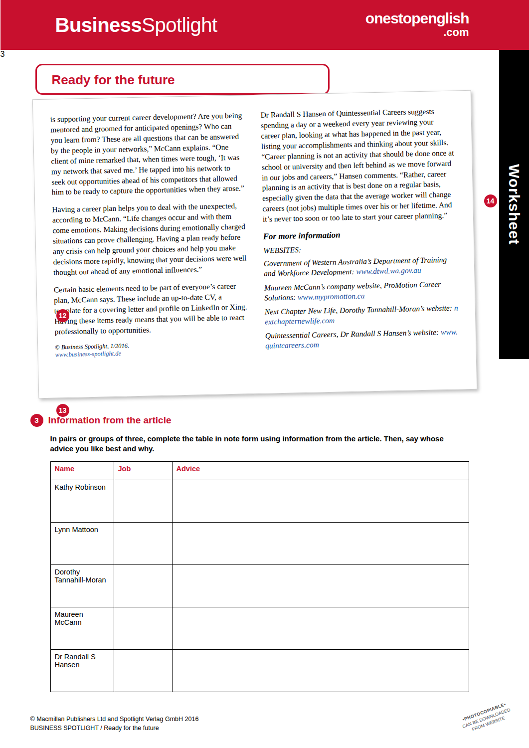Business Spotlight
onestopenglish
.com
Ready for the future
Worksheet
is supporting your current career development? Are you being mentored and groomed for anticipated openings? Who can you learn from? These are all questions that can be answered by the people in your networks,” McCann explains. “One client of mine remarked that, when times were tough, ‘It was my network that saved me.’ He tapped into his network to seek out opportunities ahead of his competitors that allowed him to be ready to capture the opportunities when they arose.”
Having a career plan helps you to deal with the unexpected, according to McCann. “Life changes occur and with them come emotions. Making decisions during emotionally charged situations can prove challenging. Having a plan ready before any crisis can help ground your choices and help you make decisions more rapidly, knowing that your decisions were well thought out ahead of any emotional influences.”
Certain basic elements need to be part of everyone’s career plan, McCann says. These include an up-to-date CV, a template for a covering letter and profile on LinkedIn or Xing. Having these items ready means that you will be able to react professionally to opportunities.
© Business Spotlight, 1/2016.
www.business-spotlight.de
Dr Randall S Hansen of Quintessential Careers suggests spending a day or a weekend every year reviewing your career plan, looking at what has happened in the past year, listing your accomplishments and thinking about your skills. “Career planning is not an activity that should be done once at school or university and then left behind as we move forward in our jobs and careers,” Hansen comments. “Rather, career planning is an activity that is best done on a regular basis, especially given the data that the average worker will change careers (not jobs) multiple times over his or her lifetime. And it’s never too soon or too late to start your career planning.”
For more information
WEBSITES:
Government of Western Australia’s Department of Training and Workforce Development: www.dtwd.wa.gov.au
Maureen McCann’s company website, ProMotion Career Solutions: www.mypromotion.ca
Next Chapter New Life, Dorothy Tannahill-Moran’s website: nextchapternewlife.com
Quintessential Careers, Dr Randall S Hansen’s website: www.quintcareers.com
12
13
14
3
Information from the article
In pairs or groups of three, complete the table in note form using information from the article. Then, say whose advice you like best and why.
| Name | Job | Advice |
| --- | --- | --- |
| Kathy Robinson | | |
| Lynn Mattoon | | |
| Dorothy Tannahill-Moran | | |
| Maureen McCann | | |
| Dr Randall S Hansen | | |
© Macmillan Publishers Ltd and Spotlight Verlag GmbH 2016
BUSINESS SPOTLIGHT / Ready for the future
3
•PHOTOCOPIABLE•
CAN BE DOWNLOADED
FROM WEBSITE